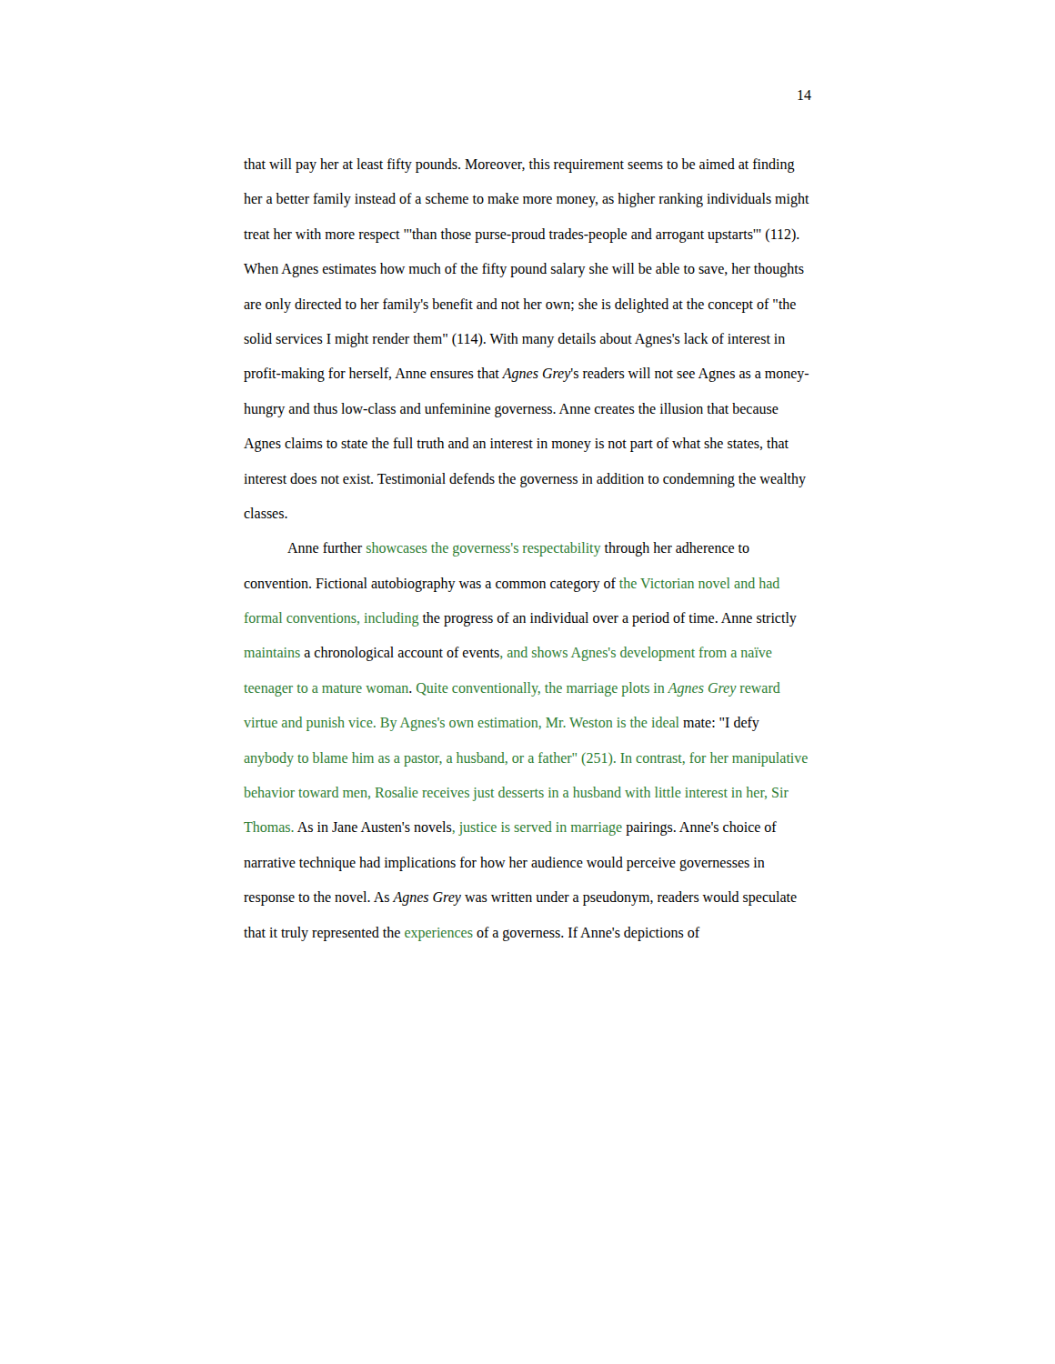14
that will pay her at least fifty pounds. Moreover, this requirement seems to be aimed at finding her a better family instead of a scheme to make more money, as higher ranking individuals might treat her with more respect "'than those purse-proud trades-people and arrogant upstarts'" (112). When Agnes estimates how much of the fifty pound salary she will be able to save, her thoughts are only directed to her family's benefit and not her own; she is delighted at the concept of "the solid services I might render them" (114). With many details about Agnes's lack of interest in profit-making for herself, Anne ensures that Agnes Grey's readers will not see Agnes as a money-hungry and thus low-class and unfeminine governess. Anne creates the illusion that because Agnes claims to state the full truth and an interest in money is not part of what she states, that interest does not exist. Testimonial defends the governess in addition to condemning the wealthy classes.
Anne further showcases the governess's respectability through her adherence to convention. Fictional autobiography was a common category of the Victorian novel and had formal conventions, including the progress of an individual over a period of time. Anne strictly maintains a chronological account of events, and shows Agnes's development from a naïve teenager to a mature woman. Quite conventionally, the marriage plots in Agnes Grey reward virtue and punish vice. By Agnes's own estimation, Mr. Weston is the ideal mate: "I defy anybody to blame him as a pastor, a husband, or a father" (251). In contrast, for her manipulative behavior toward men, Rosalie receives just desserts in a husband with little interest in her, Sir Thomas. As in Jane Austen's novels, justice is served in marriage pairings. Anne's choice of narrative technique had implications for how her audience would perceive governesses in response to the novel. As Agnes Grey was written under a pseudonym, readers would speculate that it truly represented the experiences of a governess. If Anne's depictions of